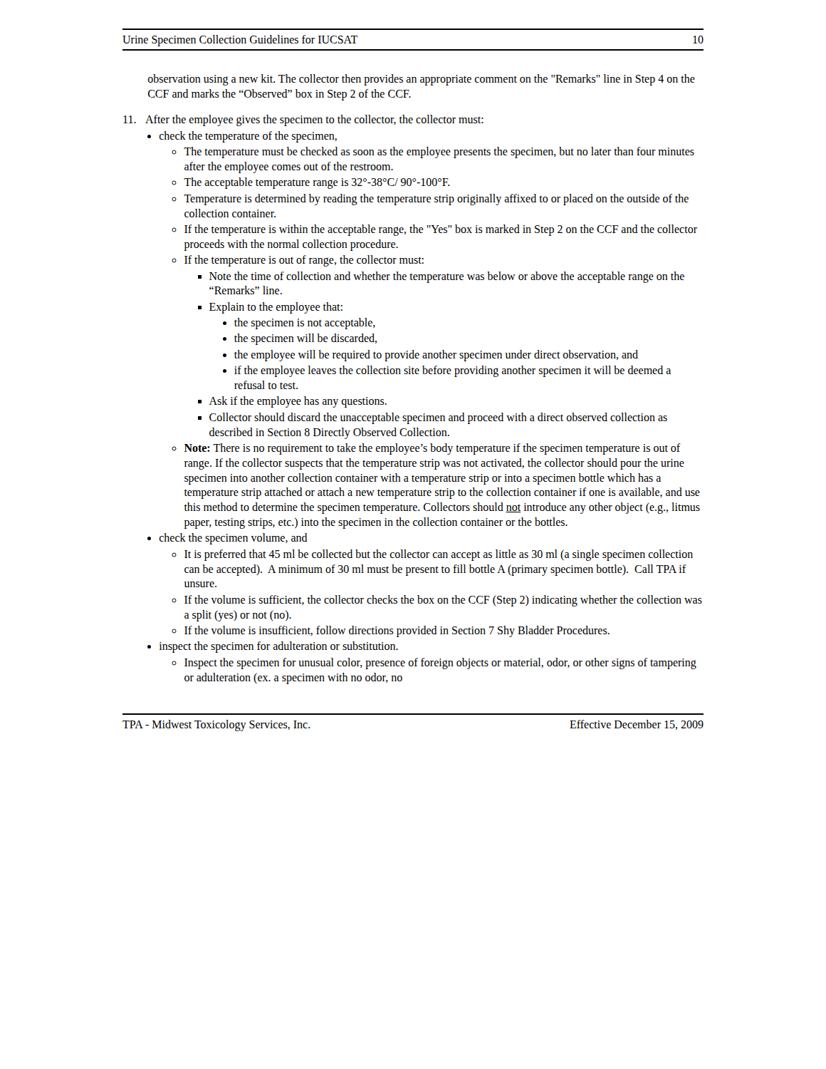Urine Specimen Collection Guidelines for IUCSAT 10
observation using a new kit. The collector then provides an appropriate comment on the "Remarks" line in Step 4 on the CCF and marks the “Observed” box in Step 2 of the CCF.
11. After the employee gives the specimen to the collector, the collector must:
check the temperature of the specimen,
The temperature must be checked as soon as the employee presents the specimen, but no later than four minutes after the employee comes out of the restroom.
The acceptable temperature range is 32°-38°C/ 90°-100°F.
Temperature is determined by reading the temperature strip originally affixed to or placed on the outside of the collection container.
If the temperature is within the acceptable range, the "Yes" box is marked in Step 2 on the CCF and the collector proceeds with the normal collection procedure.
If the temperature is out of range, the collector must:
Note the time of collection and whether the temperature was below or above the acceptable range on the “Remarks” line.
Explain to the employee that:
the specimen is not acceptable,
the specimen will be discarded,
the employee will be required to provide another specimen under direct observation, and
if the employee leaves the collection site before providing another specimen it will be deemed a refusal to test.
Ask if the employee has any questions.
Collector should discard the unacceptable specimen and proceed with a direct observed collection as described in Section 8 Directly Observed Collection.
Note: There is no requirement to take the employee’s body temperature if the specimen temperature is out of range. If the collector suspects that the temperature strip was not activated, the collector should pour the urine specimen into another collection container with a temperature strip or into a specimen bottle which has a temperature strip attached or attach a new temperature strip to the collection container if one is available, and use this method to determine the specimen temperature. Collectors should not introduce any other object (e.g., litmus paper, testing strips, etc.) into the specimen in the collection container or the bottles.
check the specimen volume, and
It is preferred that 45 ml be collected but the collector can accept as little as 30 ml (a single specimen collection can be accepted). A minimum of 30 ml must be present to fill bottle A (primary specimen bottle). Call TPA if unsure.
If the volume is sufficient, the collector checks the box on the CCF (Step 2) indicating whether the collection was a split (yes) or not (no).
If the volume is insufficient, follow directions provided in Section 7 Shy Bladder Procedures.
inspect the specimen for adulteration or substitution.
Inspect the specimen for unusual color, presence of foreign objects or material, odor, or other signs of tampering or adulteration (ex. a specimen with no odor, no
TPA - Midwest Toxicology Services, Inc. Effective December 15, 2009